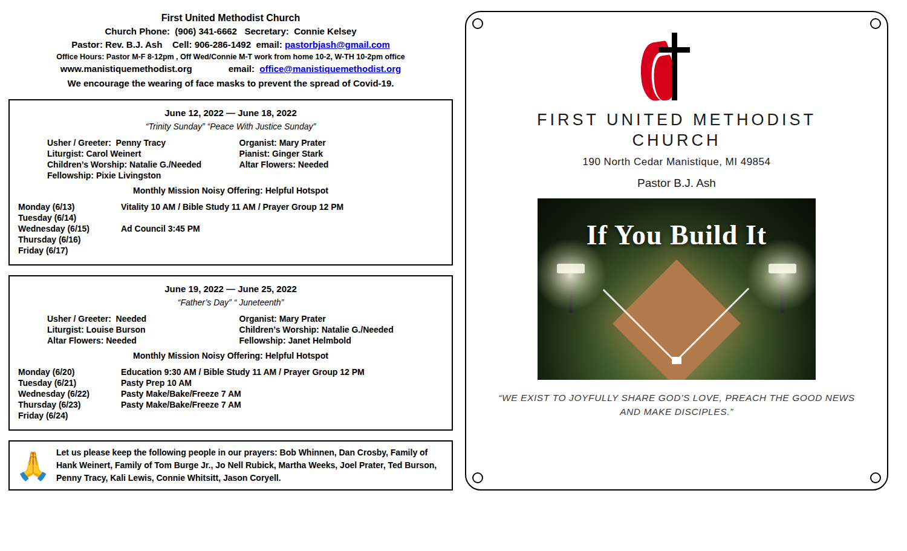First United Methodist Church
Church Phone: (906) 341-6662 Secretary: Connie Kelsey
Pastor: Rev. B.J. Ash Cell: 906-286-1492 email: pastorbjash@gmail.com
Office Hours: Pastor M-F 8-12pm , Off Wed/Connie M-T work from home 10-2, W-TH 10-2pm office
www.manistiquemethodist.org email: office@manistiquemethodist.org
We encourage the wearing of face masks to prevent the spread of Covid-19.
June 12, 2022 — June 18, 2022
“Trinity Sunday” “Peace With Justice Sunday”
| Usher / Greeter: Penny Tracy | Organist: Mary Prater |
| Liturgist: Carol Weinert | Pianist: Ginger Stark |
| Children’s Worship: Natalie G./Needed | Altar Flowers: Needed |
| Fellowship: Pixie Livingston | |
Monthly Mission Noisy Offering: Helpful Hotspot
| Monday (6/13) | Vitality 10 AM / Bible Study 11 AM / Prayer Group 12 PM |
| Tuesday (6/14) | |
| Wednesday (6/15) | Ad Council 3:45 PM |
| Thursday (6/16) | |
| Friday (6/17) | |
June 19, 2022 — June 25, 2022
“Father’s Day” “ Juneteenth”
| Usher / Greeter: Needed | Organist: Mary Prater |
| Liturgist: Louise Burson | Children’s Worship: Natalie G./Needed |
| Altar Flowers: Needed | Fellowship: Janet Helmbold |
Monthly Mission Noisy Offering: Helpful Hotspot
| Monday (6/20) | Education 9:30 AM / Bible Study 11 AM / Prayer Group 12 PM |
| Tuesday (6/21) | Pasty Prep 10 AM |
| Wednesday (6/22) | Pasty Make/Bake/Freeze 7 AM |
| Thursday (6/23) | Pasty Make/Bake/Freeze 7 AM |
| Friday (6/24) | |
🙏
Let us please keep the following people in our prayers: Bob Whinnen, Dan Crosby, Family of Hank Weinert, Family of Tom Burge Jr., Jo Nell Rubick, Martha Weeks, Joel Prater, Ted Burson, Penny Tracy, Kali Lewis, Connie Whitsitt, Jason Coryell.
FIRST UNITED METHODIST CHURCH
190 North Cedar Manistique, MI 49854
Pastor B.J. Ash
If You Build It
“We exist to joyfully share God’s love, preach the good news and make disciples.”